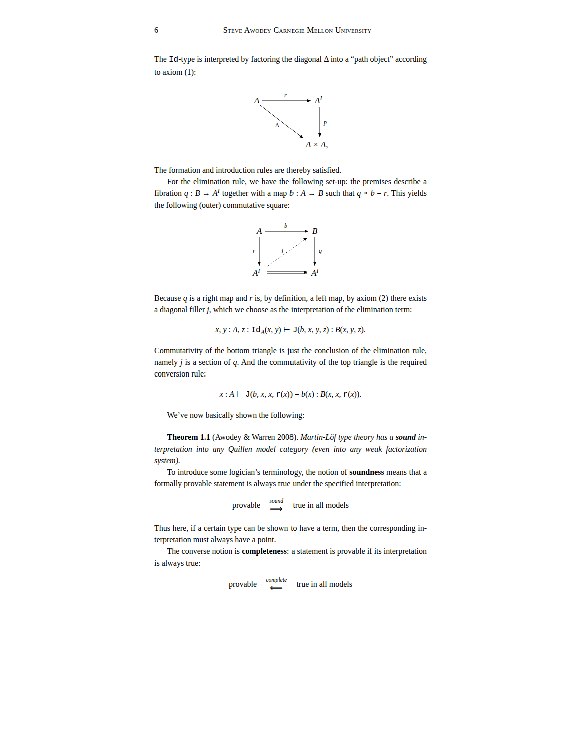6 Steve Awodey Carnegie Mellon University
The Id-type is interpreted by factoring the diagonal Δ into a “path object” according to axiom (1):
A AI A × A, r Δ p
The formation and introduction rules are thereby satisfied.
For the elimination rule, we have the following set-up: the premises describe a fibration q : B → AI together with a map b : A → B such that q ∘ b = r. This yields the following (outer) commutative square:
A B AI AI b r q j
Because q is a right map and r is, by definition, a left map, by axiom (2) there exists a diagonal filler j, which we choose as the interpretation of the elimination term:
x, y : A, z : IdA(x, y) ⊢ J(b, x, y, z) : B(x, y, z).
Commutativity of the bottom triangle is just the conclusion of the elimination rule, namely j is a section of q. And the commutativity of the top triangle is the required conversion rule:
x : A ⊢ J(b, x, x, r(x)) = b(x) : B(x, x, r(x)).
We’ve now basically shown the following:
Theorem 1.1 (Awodey & Warren 2008). Martin-Löf type theory has a sound interpretation into any Quillen model category (even into any weak factorization system).
To introduce some logician’s terminology, the notion of soundness means that a formally provable statement is always true under the specified interpretation:
provable sound ⟹ true in all models
Thus here, if a certain type can be shown to have a term, then the corresponding interpretation must always have a point.
The converse notion is completeness: a statement is provable if its interpretation is always true:
provable complete ⟸ true in all models